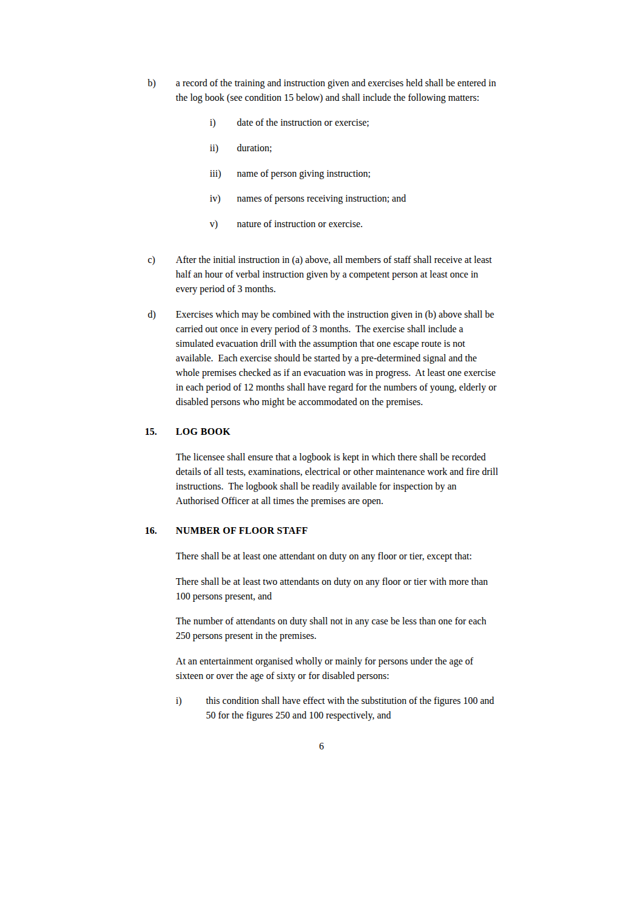b)
a record of the training and instruction given and exercises held shall be entered in the log book (see condition 15 below) and shall include the following matters:
i)
date of the instruction or exercise;
ii)
duration;
iii)
name of person giving instruction;
iv)
names of persons receiving instruction; and
v)
nature of instruction or exercise.
c)
After the initial instruction in (a) above, all members of staff shall receive at least half an hour of verbal instruction given by a competent person at least once in every period of 3 months.
d)
Exercises which may be combined with the instruction given in (b) above shall be carried out once in every period of 3 months. The exercise shall include a simulated evacuation drill with the assumption that one escape route is not available. Each exercise should be started by a pre-determined signal and the whole premises checked as if an evacuation was in progress. At least one exercise in each period of 12 months shall have regard for the numbers of young, elderly or disabled persons who might be accommodated on the premises.
15.
LOG BOOK
The licensee shall ensure that a logbook is kept in which there shall be recorded details of all tests, examinations, electrical or other maintenance work and fire drill instructions. The logbook shall be readily available for inspection by an Authorised Officer at all times the premises are open.
16.
NUMBER OF FLOOR STAFF
There shall be at least one attendant on duty on any floor or tier, except that:
There shall be at least two attendants on duty on any floor or tier with more than 100 persons present, and
The number of attendants on duty shall not in any case be less than one for each 250 persons present in the premises.
At an entertainment organised wholly or mainly for persons under the age of sixteen or over the age of sixty or for disabled persons:
i)
this condition shall have effect with the substitution of the figures 100 and 50 for the figures 250 and 100 respectively, and
6